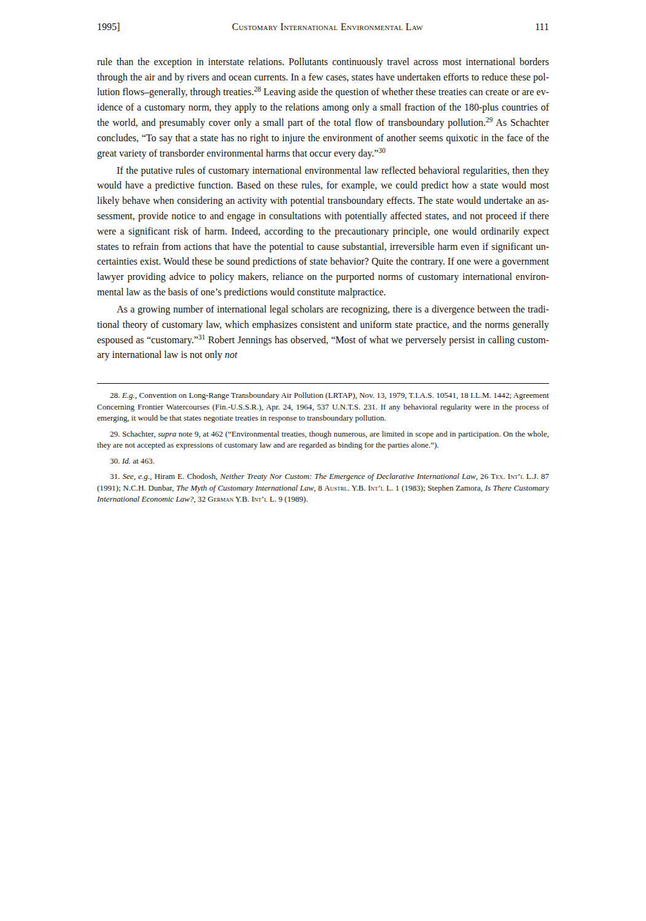1995] Customary International Environmental Law 111
rule than the exception in interstate relations. Pollutants continuously travel across most international borders through the air and by rivers and ocean currents. In a few cases, states have undertaken efforts to reduce these pollution flows–generally, through treaties.28 Leaving aside the question of whether these treaties can create or are evidence of a customary norm, they apply to the relations among only a small fraction of the 180-plus countries of the world, and presumably cover only a small part of the total flow of transboundary pollution.29 As Schachter concludes, “To say that a state has no right to injure the environment of another seems quixotic in the face of the great variety of transborder environmental harms that occur every day.”30
If the putative rules of customary international environmental law reflected behavioral regularities, then they would have a predictive function. Based on these rules, for example, we could predict how a state would most likely behave when considering an activity with potential transboundary effects. The state would undertake an assessment, provide notice to and engage in consultations with potentially affected states, and not proceed if there were a significant risk of harm. Indeed, according to the precautionary principle, one would ordinarily expect states to refrain from actions that have the potential to cause substantial, irreversible harm even if significant uncertainties exist. Would these be sound predictions of state behavior? Quite the contrary. If one were a government lawyer providing advice to policy makers, reliance on the purported norms of customary international environmental law as the basis of one’s predictions would constitute malpractice.
As a growing number of international legal scholars are recognizing, there is a divergence between the traditional theory of customary law, which emphasizes consistent and uniform state practice, and the norms generally espoused as “customary.”31 Robert Jennings has observed, “Most of what we perversely persist in calling customary international law is not only not
E.g., Convention on Long-Range Transboundary Air Pollution (LRTAP), Nov. 13, 1979, T.I.A.S. 10541, 18 I.L.M. 1442; Agreement Concerning Frontier Watercourses (Fin.-U.S.S.R.), Apr. 24, 1964, 537 U.N.T.S. 231. If any behavioral regularity were in the process of emerging, it would be that states negotiate treaties in response to transboundary pollution.
Schachter, supra note 9, at 462 (“Environmental treaties, though numerous, are limited in scope and in participation. On the whole, they are not accepted as expressions of customary law and are regarded as binding for the parties alone.”).
Id. at 463.
See, e.g., Hiram E. Chodosh, Neither Treaty Nor Custom: The Emergence of Declarative International Law, 26 Tex. Int’l L.J. 87 (1991); N.C.H. Dunbar, The Myth of Customary International Law, 8 Austrl. Y.B. Int’l L. 1 (1983); Stephen Zamora, Is There Customary International Economic Law?, 32 German Y.B. Int’l L. 9 (1989).